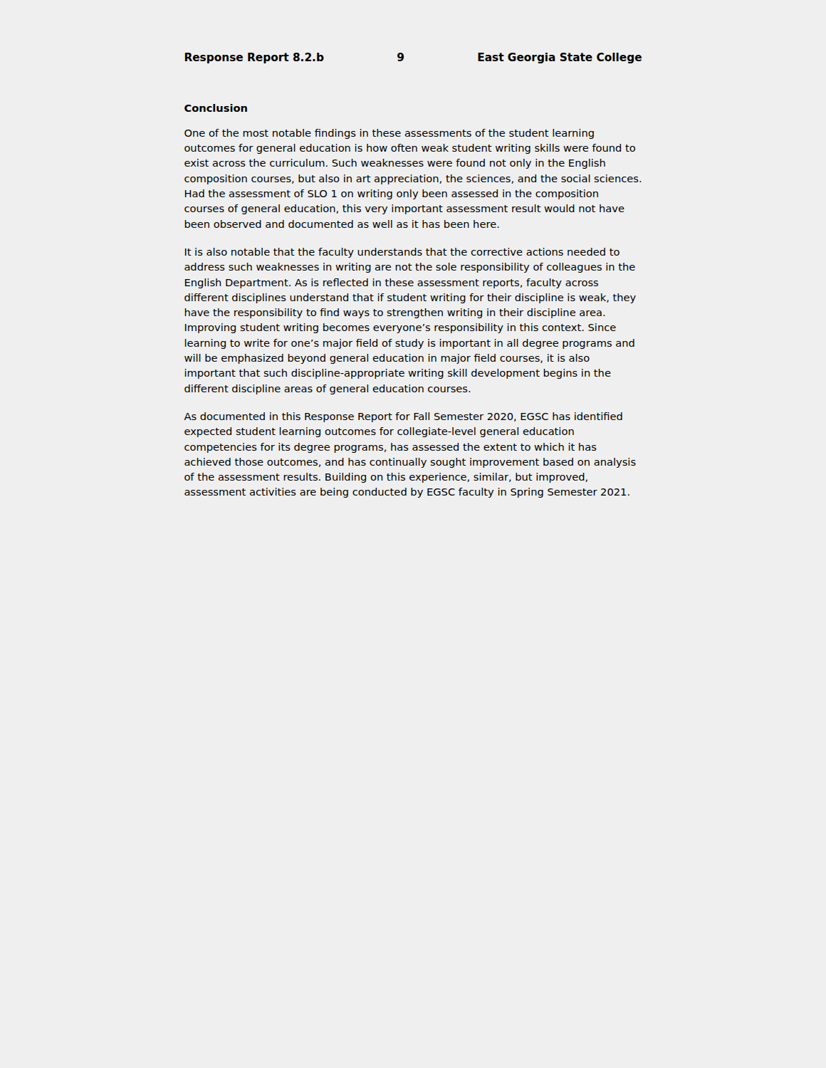Response Report 8.2.b
9
East Georgia State College
Conclusion
One of the most notable findings in these assessments of the student learning outcomes for general education is how often weak student writing skills were found to exist across the curriculum. Such weaknesses were found not only in the English composition courses, but also in art appreciation, the sciences, and the social sciences. Had the assessment of SLO 1 on writing only been assessed in the composition courses of general education, this very important assessment result would not have been observed and documented as well as it has been here.
It is also notable that the faculty understands that the corrective actions needed to address such weaknesses in writing are not the sole responsibility of colleagues in the English Department. As is reflected in these assessment reports, faculty across different disciplines understand that if student writing for their discipline is weak, they have the responsibility to find ways to strengthen writing in their discipline area. Improving student writing becomes everyone’s responsibility in this context. Since learning to write for one’s major field of study is important in all degree programs and will be emphasized beyond general education in major field courses, it is also important that such discipline-appropriate writing skill development begins in the different discipline areas of general education courses.
As documented in this Response Report for Fall Semester 2020, EGSC has identified expected student learning outcomes for collegiate-level general education competencies for its degree programs, has assessed the extent to which it has achieved those outcomes, and has continually sought improvement based on analysis of the assessment results. Building on this experience, similar, but improved, assessment activities are being conducted by EGSC faculty in Spring Semester 2021.